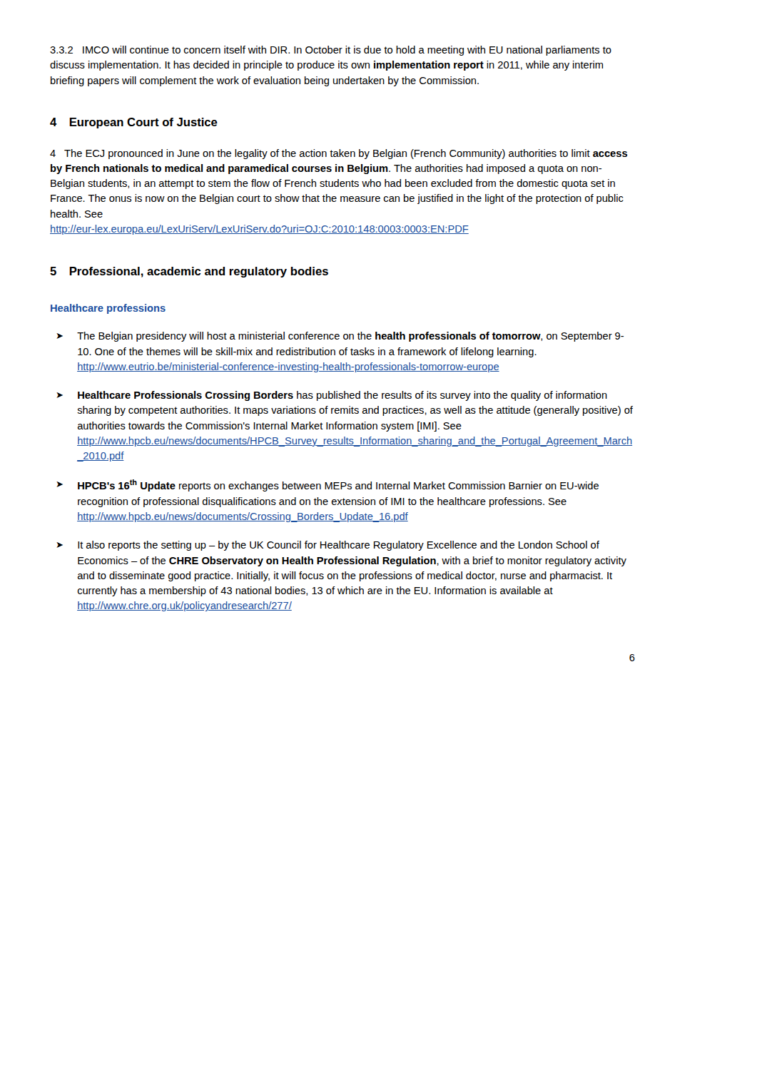3.3.2 IMCO will continue to concern itself with DIR. In October it is due to hold a meeting with EU national parliaments to discuss implementation. It has decided in principle to produce its own implementation report in 2011, while any interim briefing papers will complement the work of evaluation being undertaken by the Commission.
4 European Court of Justice
4 The ECJ pronounced in June on the legality of the action taken by Belgian (French Community) authorities to limit access by French nationals to medical and paramedical courses in Belgium. The authorities had imposed a quota on non-Belgian students, in an attempt to stem the flow of French students who had been excluded from the domestic quota set in France. The onus is now on the Belgian court to show that the measure can be justified in the light of the protection of public health. See
http://eur-lex.europa.eu/LexUriServ/LexUriServ.do?uri=OJ:C:2010:148:0003:0003:EN:PDF
5 Professional, academic and regulatory bodies
Healthcare professions
The Belgian presidency will host a ministerial conference on the health professionals of tomorrow, on September 9-10. One of the themes will be skill-mix and redistribution of tasks in a framework of lifelong learning.
http://www.eutrio.be/ministerial-conference-investing-health-professionals-tomorrow-europe
Healthcare Professionals Crossing Borders has published the results of its survey into the quality of information sharing by competent authorities. It maps variations of remits and practices, as well as the attitude (generally positive) of authorities towards the Commission's Internal Market Information system [IMI]. See
http://www.hpcb.eu/news/documents/HPCB_Survey_results_Information_sharing_and_the_Portugal_Agreement_March_2010.pdf
HPCB's 16th Update reports on exchanges between MEPs and Internal Market Commission Barnier on EU-wide recognition of professional disqualifications and on the extension of IMI to the healthcare professions. See
http://www.hpcb.eu/news/documents/Crossing_Borders_Update_16.pdf
It also reports the setting up – by the UK Council for Healthcare Regulatory Excellence and the London School of Economics – of the CHRE Observatory on Health Professional Regulation, with a brief to monitor regulatory activity and to disseminate good practice. Initially, it will focus on the professions of medical doctor, nurse and pharmacist. It currently has a membership of 43 national bodies, 13 of which are in the EU. Information is available at
http://www.chre.org.uk/policyandresearch/277/
6